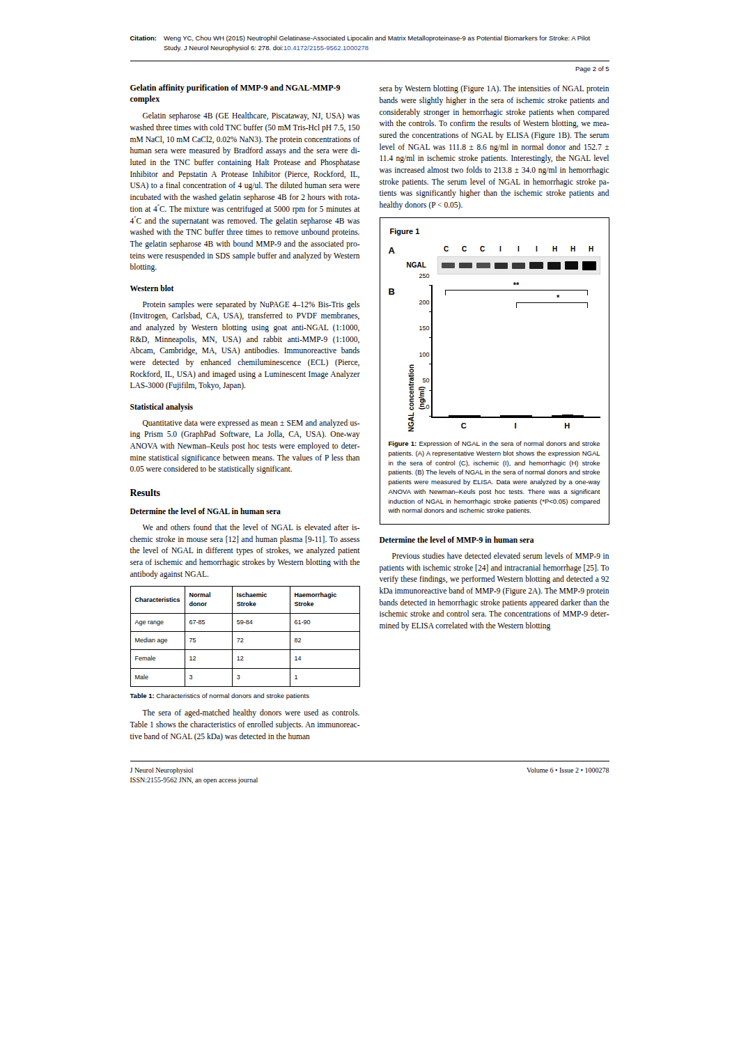Citation:
Weng YC, Chou WH (2015) Neutrophil Gelatinase-Associated Lipocalin and Matrix Metalloproteinase-9 as Potential Biomarkers for Stroke: A Pilot Study. J Neurol Neurophysiol 6: 278. doi:10.4172/2155-9562.1000278
Page 2 of 5
Gelatin affinity purification of MMP-9 and NGAL-MMP-9 complex
Gelatin sepharose 4B (GE Healthcare, Piscataway, NJ, USA) was washed three times with cold TNC buffer (50 mM Tris-Hcl pH 7.5, 150 mM NaCl, 10 mM CaCl2, 0.02% NaN3). The protein concentrations of human sera were measured by Bradford assays and the sera were diluted in the TNC buffer containing Halt Protease and Phosphatase Inhibitor and Pepstatin A Protease Inhibitor (Pierce, Rockford, IL, USA) to a final concentration of 4 ug/ul. The diluted human sera were incubated with the washed gelatin sepharose 4B for 2 hours with rotation at 4°C. The mixture was centrifuged at 5000 rpm for 5 minutes at 4°C and the supernatant was removed. The gelatin sepharose 4B was washed with the TNC buffer three times to remove unbound proteins. The gelatin sepharose 4B with bound MMP-9 and the associated proteins were resuspended in SDS sample buffer and analyzed by Western blotting.
Western blot
Protein samples were separated by NuPAGE 4–12% Bis-Tris gels (Invitrogen, Carlsbad, CA, USA), transferred to PVDF membranes, and analyzed by Western blotting using goat anti-NGAL (1:1000, R&D, Minneapolis, MN, USA) and rabbit anti-MMP-9 (1:1000, Abcam, Cambridge, MA, USA) antibodies. Immunoreactive bands were detected by enhanced chemiluminescence (ECL) (Pierce, Rockford, IL, USA) and imaged using a Luminescent Image Analyzer LAS-3000 (Fujifilm, Tokyo, Japan).
Statistical analysis
Quantitative data were expressed as mean ± SEM and analyzed using Prism 5.0 (GraphPad Software, La Jolla, CA, USA). One-way ANOVA with Newman–Keuls post hoc tests were employed to determine statistical significance between means. The values of P less than 0.05 were considered to be statistically significant.
Results
Determine the level of NGAL in human sera
We and others found that the level of NGAL is elevated after ischemic stroke in mouse sera [12] and human plasma [9-11]. To assess the level of NGAL in different types of strokes, we analyzed patient sera of ischemic and hemorrhagic strokes by Western blotting with the antibody against NGAL.
| Characteristics | Normal donor | Ischaemic Stroke | Haemorrhagic Stroke |
| --- | --- | --- | --- |
| Age range | 67-85 | 59-84 | 61-90 |
| Median age | 75 | 72 | 82 |
| Female | 12 | 12 | 14 |
| Male | 3 | 3 | 1 |
Table 1: Characteristics of normal donors and stroke patients
The sera of aged-matched healthy donors were used as controls. Table 1 shows the characteristics of enrolled subjects. An immunoreactive band of NGAL (25 kDa) was detected in the human
sera by Western blotting (Figure 1A). The intensities of NGAL protein bands were slightly higher in the sera of ischemic stroke patients and considerably stronger in hemorrhagic stroke patients when compared with the controls. To confirm the results of Western blotting, we measured the concentrations of NGAL by ELISA (Figure 1B). The serum level of NGAL was 111.8 ± 8.6 ng/ml in normal donor and 152.7 ± 11.4 ng/ml in ischemic stroke patients. Interestingly, the NGAL level was increased almost two folds to 213.8 ± 34.0 ng/ml in hemorrhagic stroke patients. The serum level of NGAL in hemorrhagic stroke patients was significantly higher than the ischemic stroke patients and healthy donors (P < 0.05).
Figure 1
A
CCCIIIHHH
NGAL
B
NGAL concentration
(ng/ml)
0
50
100
150
200
250
**
*
CIH
Figure 1: Expression of NGAL in the sera of normal donors and stroke patients. (A) A representative Western blot shows the expression NGAL in the sera of control (C), ischemic (I), and hemorrhagic (H) stroke patients. (B) The levels of NGAL in the sera of normal donors and stroke patients were measured by ELISA. Data were analyzed by a one-way ANOVA with Newman–Keuls post hoc tests. There was a significant induction of NGAL in hemorrhagic stroke patients (*P<0.05) compared with normal donors and ischemic stroke patients.
Determine the level of MMP-9 in human sera
Previous studies have detected elevated serum levels of MMP-9 in patients with ischemic stroke [24] and intracranial hemorrhage [25]. To verify these findings, we performed Western blotting and detected a 92 kDa immunoreactive band of MMP-9 (Figure 2A). The MMP-9 protein bands detected in hemorrhagic stroke patients appeared darker than the ischemic stroke and control sera. The concentrations of MMP-9 determined by ELISA correlated with the Western blotting
J Neurol Neurophysiol
ISSN:2155-9562 JNN, an open access journal
Volume 6 • Issue 2 • 1000278